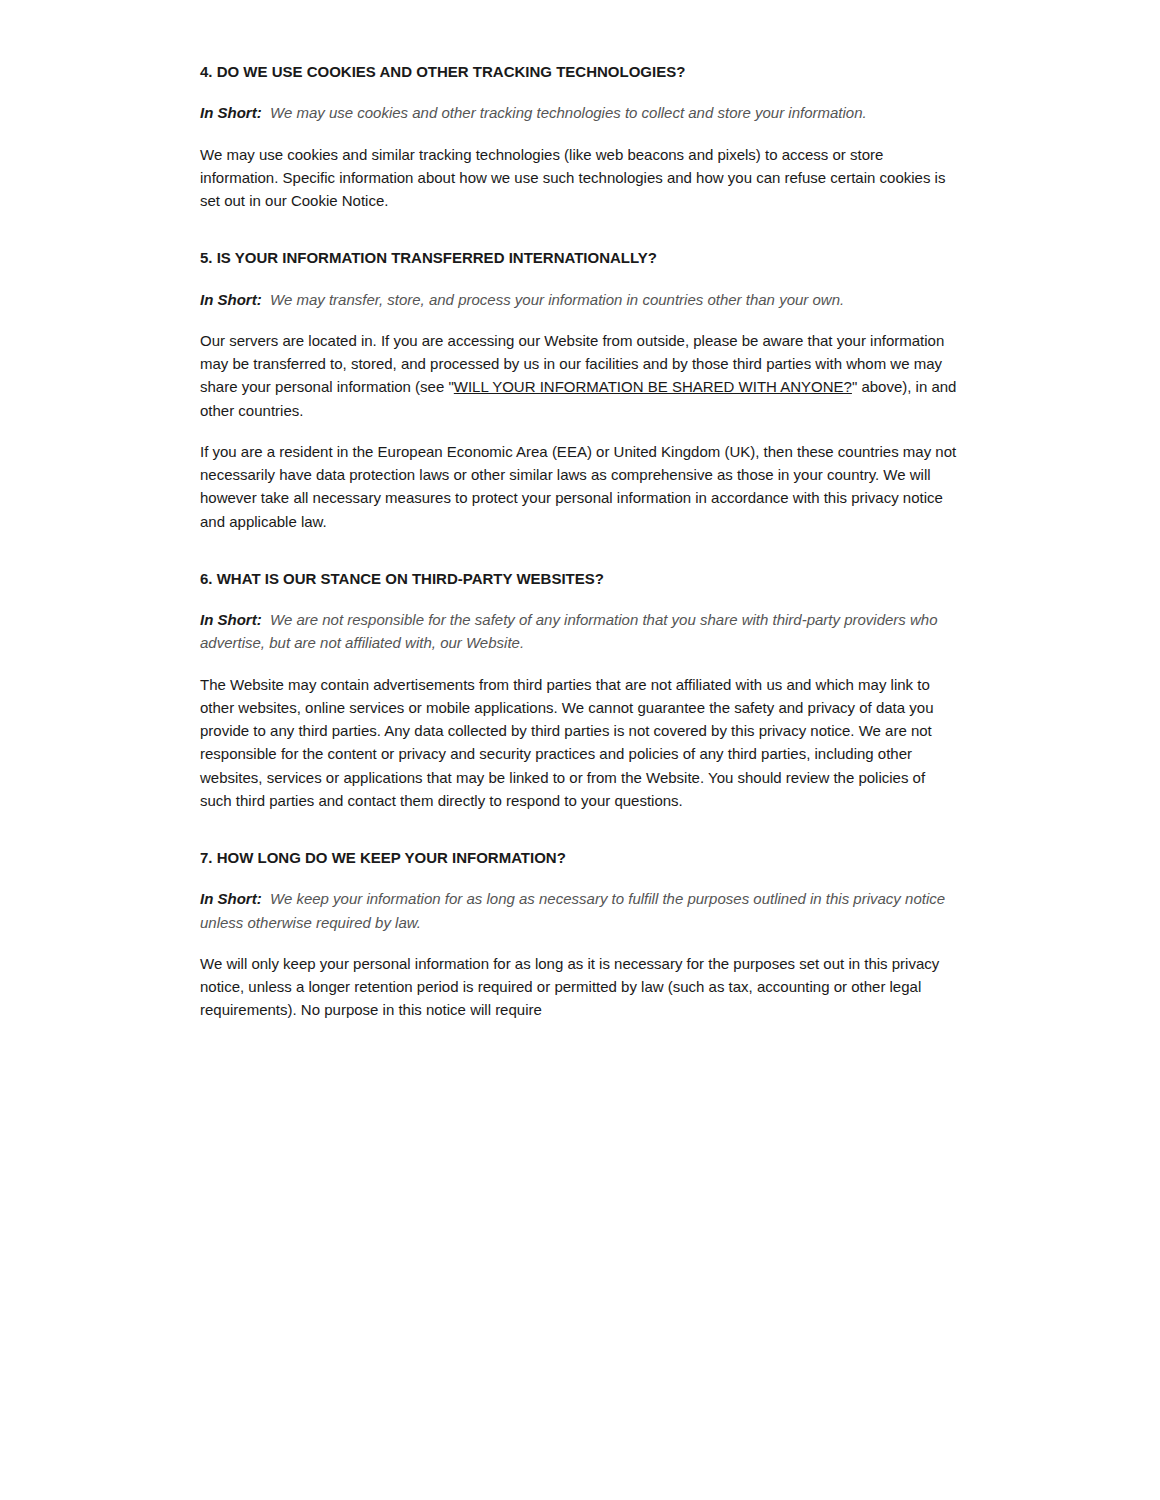4. Do we use cookies and other tracking technologies?
In Short: We may use cookies and other tracking technologies to collect and store your information.
We may use cookies and similar tracking technologies (like web beacons and pixels) to access or store information. Specific information about how we use such technologies and how you can refuse certain cookies is set out in our Cookie Notice.
5. Is your information transferred internationally?
In Short: We may transfer, store, and process your information in countries other than your own.
Our servers are located in. If you are accessing our Website from outside, please be aware that your information may be transferred to, stored, and processed by us in our facilities and by those third parties with whom we may share your personal information (see "WILL YOUR INFORMATION BE SHARED WITH ANYONE?" above), in and other countries.
If you are a resident in the European Economic Area (EEA) or United Kingdom (UK), then these countries may not necessarily have data protection laws or other similar laws as comprehensive as those in your country. We will however take all necessary measures to protect your personal information in accordance with this privacy notice and applicable law.
6. What is our stance on third-party websites?
In Short: We are not responsible for the safety of any information that you share with third-party providers who advertise, but are not affiliated with, our Website.
The Website may contain advertisements from third parties that are not affiliated with us and which may link to other websites, online services or mobile applications. We cannot guarantee the safety and privacy of data you provide to any third parties. Any data collected by third parties is not covered by this privacy notice. We are not responsible for the content or privacy and security practices and policies of any third parties, including other websites, services or applications that may be linked to or from the Website. You should review the policies of such third parties and contact them directly to respond to your questions.
7. How long do we keep your information?
In Short: We keep your information for as long as necessary to fulfill the purposes outlined in this privacy notice unless otherwise required by law.
We will only keep your personal information for as long as it is necessary for the purposes set out in this privacy notice, unless a longer retention period is required or permitted by law (such as tax, accounting or other legal requirements). No purpose in this notice will require